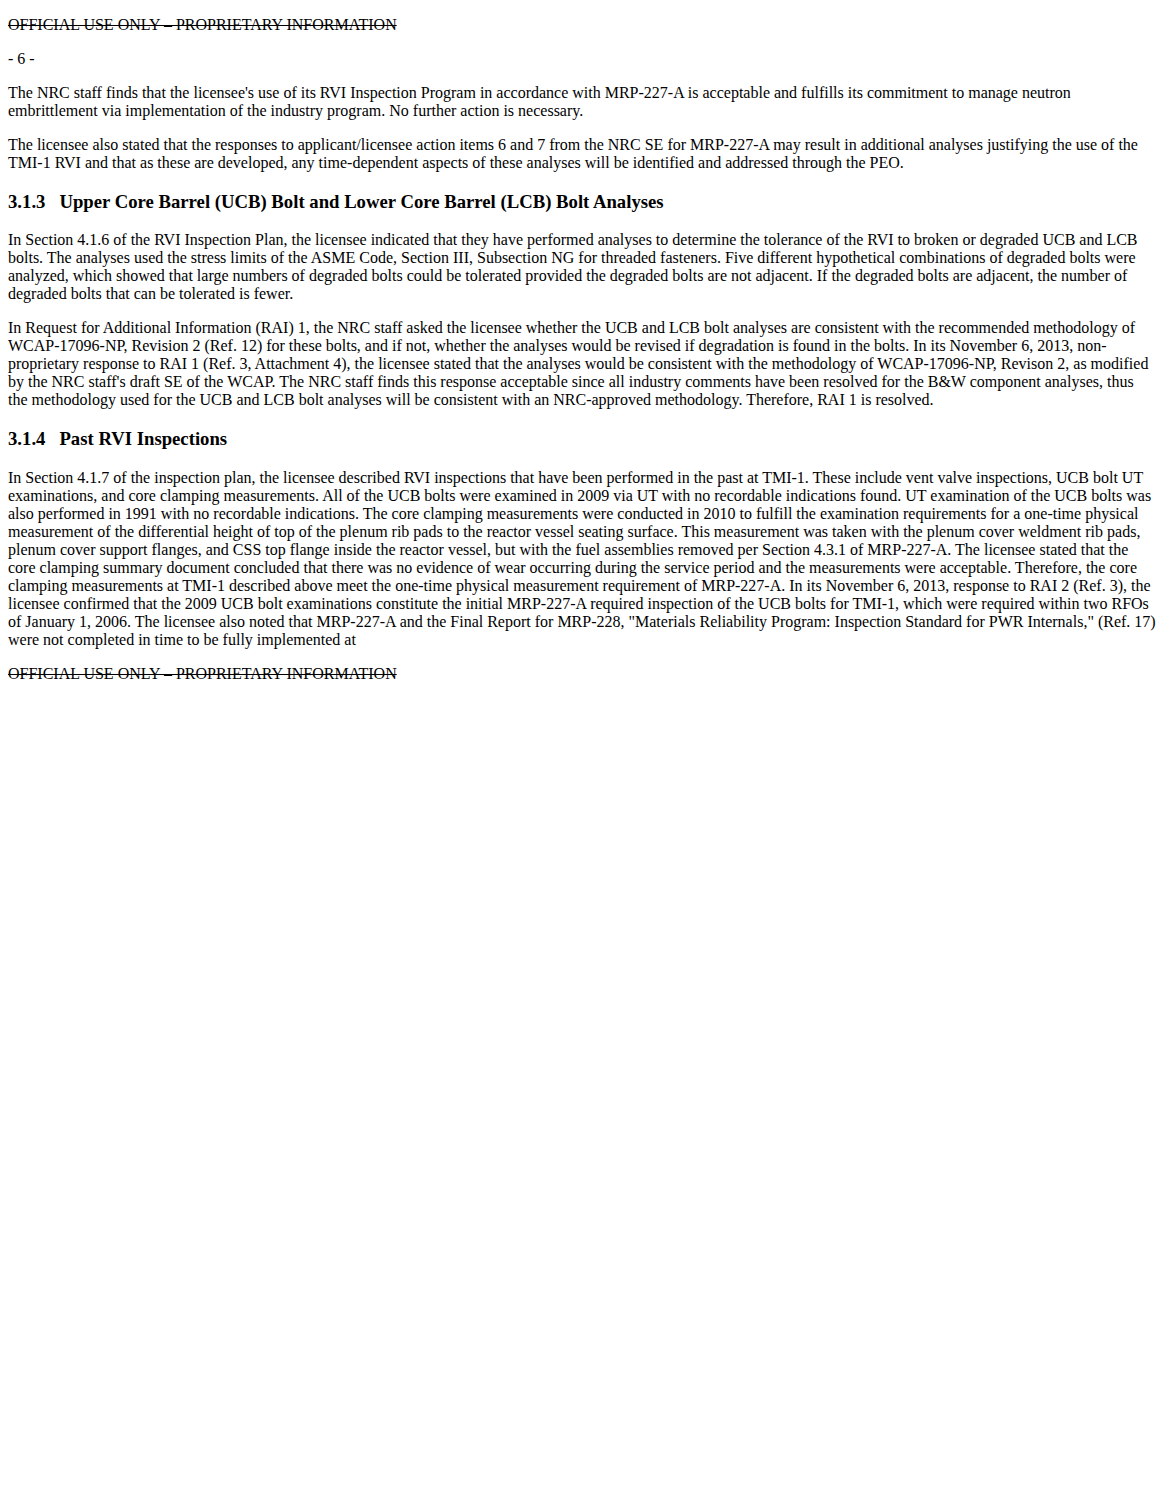OFFICIAL USE ONLY – PROPRIETARY INFORMATION
- 6 -
The NRC staff finds that the licensee's use of its RVI Inspection Program in accordance with MRP-227-A is acceptable and fulfills its commitment to manage neutron embrittlement via implementation of the industry program. No further action is necessary.
The licensee also stated that the responses to applicant/licensee action items 6 and 7 from the NRC SE for MRP-227-A may result in additional analyses justifying the use of the TMI-1 RVI and that as these are developed, any time-dependent aspects of these analyses will be identified and addressed through the PEO.
3.1.3 Upper Core Barrel (UCB) Bolt and Lower Core Barrel (LCB) Bolt Analyses
In Section 4.1.6 of the RVI Inspection Plan, the licensee indicated that they have performed analyses to determine the tolerance of the RVI to broken or degraded UCB and LCB bolts. The analyses used the stress limits of the ASME Code, Section III, Subsection NG for threaded fasteners. Five different hypothetical combinations of degraded bolts were analyzed, which showed that large numbers of degraded bolts could be tolerated provided the degraded bolts are not adjacent. If the degraded bolts are adjacent, the number of degraded bolts that can be tolerated is fewer.
In Request for Additional Information (RAI) 1, the NRC staff asked the licensee whether the UCB and LCB bolt analyses are consistent with the recommended methodology of WCAP-17096-NP, Revision 2 (Ref. 12) for these bolts, and if not, whether the analyses would be revised if degradation is found in the bolts. In its November 6, 2013, non-proprietary response to RAI 1 (Ref. 3, Attachment 4), the licensee stated that the analyses would be consistent with the methodology of WCAP-17096-NP, Revison 2, as modified by the NRC staff's draft SE of the WCAP. The NRC staff finds this response acceptable since all industry comments have been resolved for the B&W component analyses, thus the methodology used for the UCB and LCB bolt analyses will be consistent with an NRC-approved methodology. Therefore, RAI 1 is resolved.
3.1.4 Past RVI Inspections
In Section 4.1.7 of the inspection plan, the licensee described RVI inspections that have been performed in the past at TMI-1. These include vent valve inspections, UCB bolt UT examinations, and core clamping measurements. All of the UCB bolts were examined in 2009 via UT with no recordable indications found. UT examination of the UCB bolts was also performed in 1991 with no recordable indications. The core clamping measurements were conducted in 2010 to fulfill the examination requirements for a one-time physical measurement of the differential height of top of the plenum rib pads to the reactor vessel seating surface. This measurement was taken with the plenum cover weldment rib pads, plenum cover support flanges, and CSS top flange inside the reactor vessel, but with the fuel assemblies removed per Section 4.3.1 of MRP-227-A. The licensee stated that the core clamping summary document concluded that there was no evidence of wear occurring during the service period and the measurements were acceptable. Therefore, the core clamping measurements at TMI-1 described above meet the one-time physical measurement requirement of MRP-227-A. In its November 6, 2013, response to RAI 2 (Ref. 3), the licensee confirmed that the 2009 UCB bolt examinations constitute the initial MRP-227-A required inspection of the UCB bolts for TMI-1, which were required within two RFOs of January 1, 2006. The licensee also noted that MRP-227-A and the Final Report for MRP-228, "Materials Reliability Program: Inspection Standard for PWR Internals," (Ref. 17) were not completed in time to be fully implemented at
OFFICIAL USE ONLY – PROPRIETARY INFORMATION